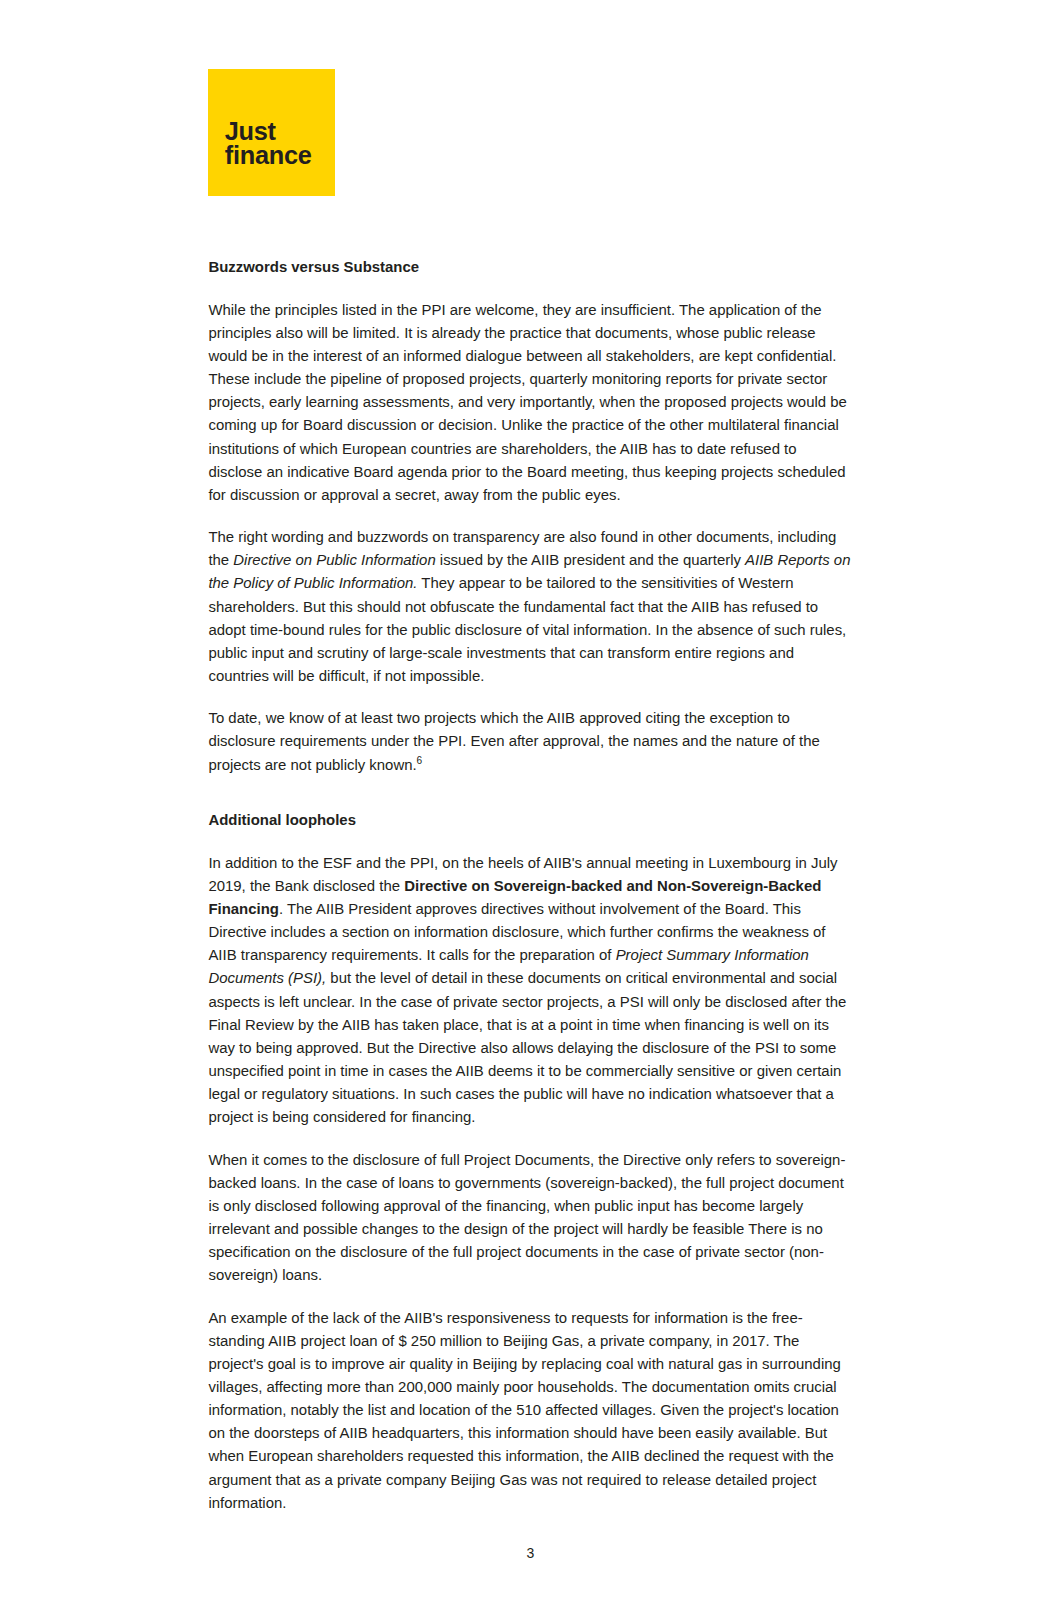Justfinance
Buzzwords versus Substance
While the principles listed in the PPI are welcome, they are insufficient. The application of the principles also will be limited. It is already the practice that documents, whose public release would be in the interest of an informed dialogue between all stakeholders, are kept confidential. These include the pipeline of proposed projects, quarterly monitoring reports for private sector projects, early learning assessments, and very importantly, when the proposed projects would be coming up for Board discussion or decision. Unlike the practice of the other multilateral financial institutions of which European countries are shareholders, the AIIB has to date refused to disclose an indicative Board agenda prior to the Board meeting, thus keeping projects scheduled for discussion or approval a secret, away from the public eyes.
The right wording and buzzwords on transparency are also found in other documents, including the Directive on Public Information issued by the AIIB president and the quarterly AIIB Reports on the Policy of Public Information. They appear to be tailored to the sensitivities of Western shareholders. But this should not obfuscate the fundamental fact that the AIIB has refused to adopt time-bound rules for the public disclosure of vital information. In the absence of such rules, public input and scrutiny of large-scale investments that can transform entire regions and countries will be difficult, if not impossible.
To date, we know of at least two projects which the AIIB approved citing the exception to disclosure requirements under the PPI. Even after approval, the names and the nature of the projects are not publicly known.6
Additional loopholes
In addition to the ESF and the PPI, on the heels of AIIB's annual meeting in Luxembourg in July 2019, the Bank disclosed the Directive on Sovereign-backed and Non-Sovereign-Backed Financing. The AIIB President approves directives without involvement of the Board. This Directive includes a section on information disclosure, which further confirms the weakness of AIIB transparency requirements. It calls for the preparation of Project Summary Information Documents (PSI), but the level of detail in these documents on critical environmental and social aspects is left unclear. In the case of private sector projects, a PSI will only be disclosed after the Final Review by the AIIB has taken place, that is at a point in time when financing is well on its way to being approved. But the Directive also allows delaying the disclosure of the PSI to some unspecified point in time in cases the AIIB deems it to be commercially sensitive or given certain legal or regulatory situations. In such cases the public will have no indication whatsoever that a project is being considered for financing.
When it comes to the disclosure of full Project Documents, the Directive only refers to sovereign-backed loans. In the case of loans to governments (sovereign-backed), the full project document is only disclosed following approval of the financing, when public input has become largely irrelevant and possible changes to the design of the project will hardly be feasible There is no specification on the disclosure of the full project documents in the case of private sector (non-sovereign) loans.
An example of the lack of the AIIB's responsiveness to requests for information is the free-standing AIIB project loan of $ 250 million to Beijing Gas, a private company, in 2017. The project's goal is to improve air quality in Beijing by replacing coal with natural gas in surrounding villages, affecting more than 200,000 mainly poor households. The documentation omits crucial information, notably the list and location of the 510 affected villages. Given the project's location on the doorsteps of AIIB headquarters, this information should have been easily available. But when European shareholders requested this information, the AIIB declined the request with the argument that as a private company Beijing Gas was not required to release detailed project information.
3